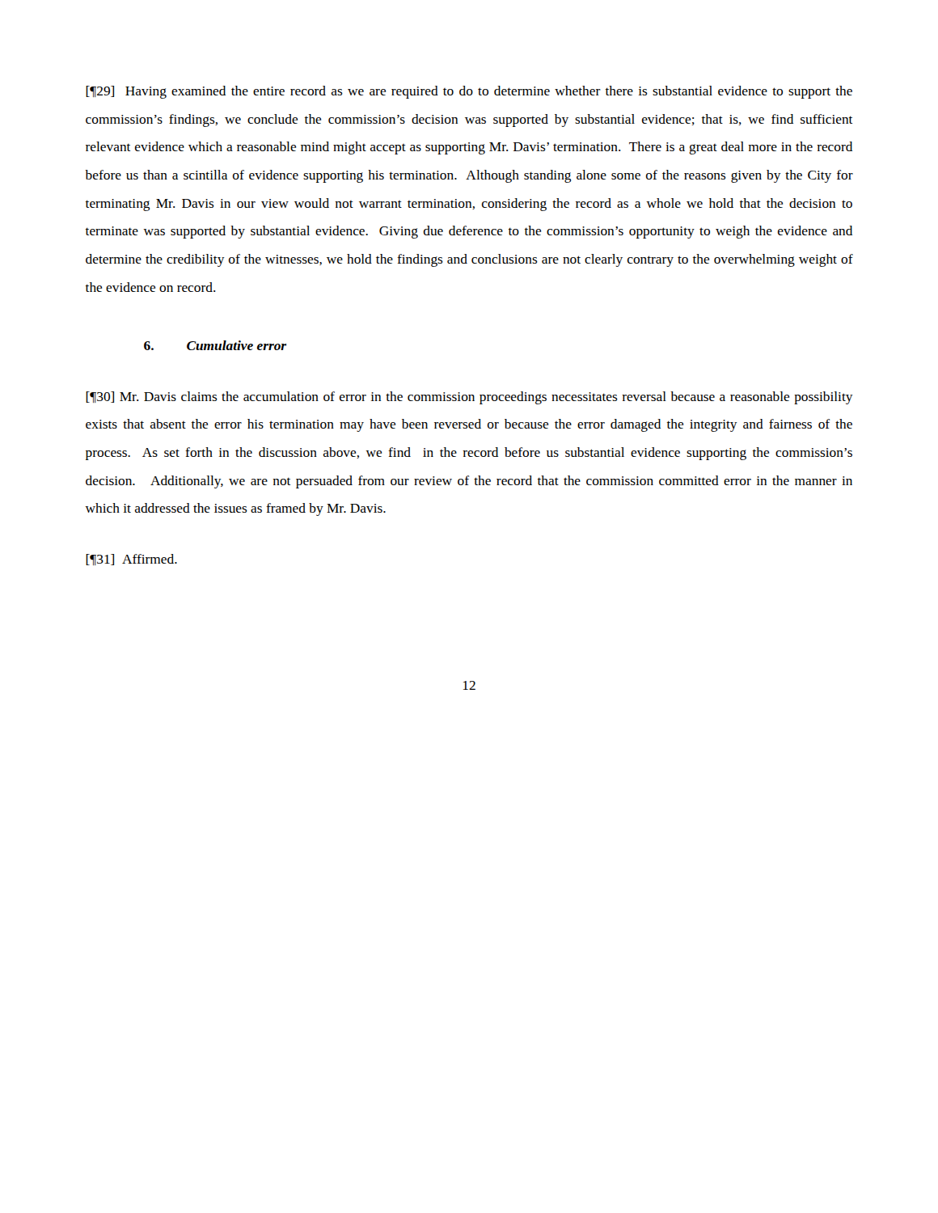[¶29] Having examined the entire record as we are required to do to determine whether there is substantial evidence to support the commission’s findings, we conclude the commission’s decision was supported by substantial evidence; that is, we find sufficient relevant evidence which a reasonable mind might accept as supporting Mr. Davis’ termination. There is a great deal more in the record before us than a scintilla of evidence supporting his termination. Although standing alone some of the reasons given by the City for terminating Mr. Davis in our view would not warrant termination, considering the record as a whole we hold that the decision to terminate was supported by substantial evidence. Giving due deference to the commission’s opportunity to weigh the evidence and determine the credibility of the witnesses, we hold the findings and conclusions are not clearly contrary to the overwhelming weight of the evidence on record.
6. Cumulative error
[¶30] Mr. Davis claims the accumulation of error in the commission proceedings necessitates reversal because a reasonable possibility exists that absent the error his termination may have been reversed or because the error damaged the integrity and fairness of the process. As set forth in the discussion above, we find in the record before us substantial evidence supporting the commission’s decision. Additionally, we are not persuaded from our review of the record that the commission committed error in the manner in which it addressed the issues as framed by Mr. Davis.
[¶31] Affirmed.
12